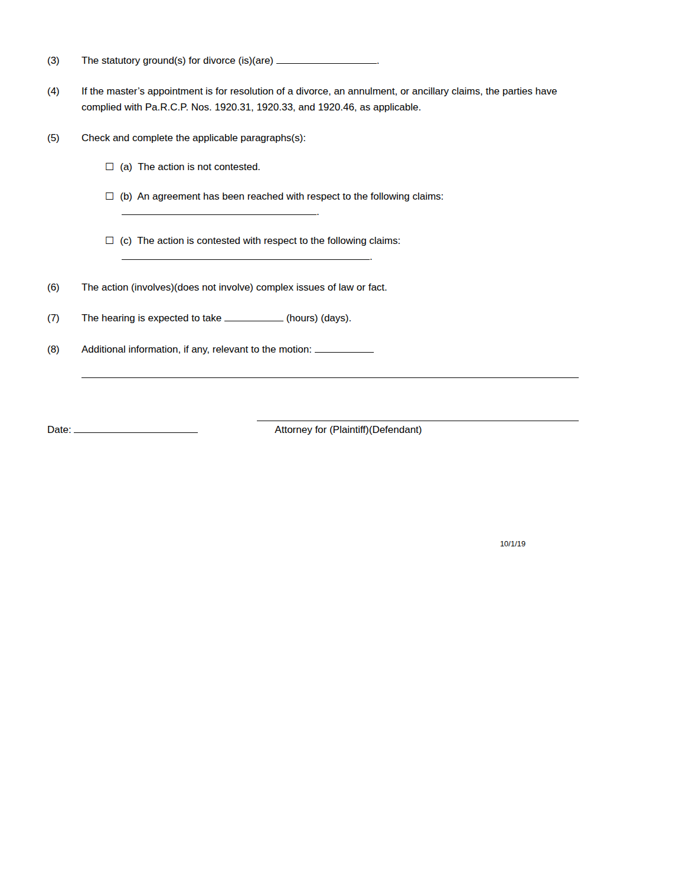(3) The statutory ground(s) for divorce (is)(are) .
(4) If the master’s appointment is for resolution of a divorce, an annulment, or ancillary claims, the parties have complied with Pa.R.C.P. Nos. 1920.31, 1920.33, and 1920.46, as applicable.
(5) Check and complete the applicable paragraphs(s):
☐(a) The action is not contested.
☐(b) An agreement has been reached with respect to the following claims: .
☐(c) The action is contested with respect to the following claims: .
(6) The action (involves)(does not involve) complex issues of law or fact.
(7) The hearing is expected to take (hours) (days).
(8) Additional information, if any, relevant to the motion:
Date:
Attorney for (Plaintiff)(Defendant)
10/1/19